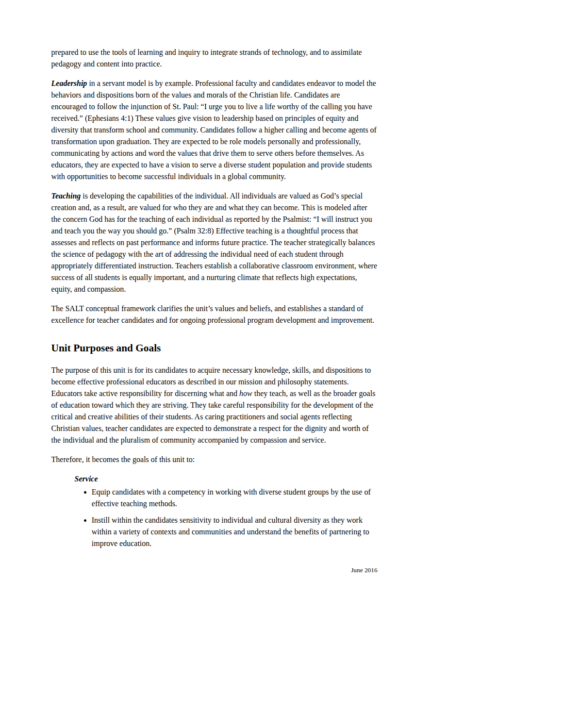prepared to use the tools of learning and inquiry to integrate strands of technology, and to assimilate pedagogy and content into practice.
Leadership in a servant model is by example. Professional faculty and candidates endeavor to model the behaviors and dispositions born of the values and morals of the Christian life. Candidates are encouraged to follow the injunction of St. Paul: “I urge you to live a life worthy of the calling you have received.” (Ephesians 4:1) These values give vision to leadership based on principles of equity and diversity that transform school and community. Candidates follow a higher calling and become agents of transformation upon graduation. They are expected to be role models personally and professionally, communicating by actions and word the values that drive them to serve others before themselves. As educators, they are expected to have a vision to serve a diverse student population and provide students with opportunities to become successful individuals in a global community.
Teaching is developing the capabilities of the individual. All individuals are valued as God’s special creation and, as a result, are valued for who they are and what they can become. This is modeled after the concern God has for the teaching of each individual as reported by the Psalmist: “I will instruct you and teach you the way you should go.” (Psalm 32:8) Effective teaching is a thoughtful process that assesses and reflects on past performance and informs future practice. The teacher strategically balances the science of pedagogy with the art of addressing the individual need of each student through appropriately differentiated instruction. Teachers establish a collaborative classroom environment, where success of all students is equally important, and a nurturing climate that reflects high expectations, equity, and compassion.
The SALT conceptual framework clarifies the unit’s values and beliefs, and establishes a standard of excellence for teacher candidates and for ongoing professional program development and improvement.
Unit Purposes and Goals
The purpose of this unit is for its candidates to acquire necessary knowledge, skills, and dispositions to become effective professional educators as described in our mission and philosophy statements. Educators take active responsibility for discerning what and how they teach, as well as the broader goals of education toward which they are striving. They take careful responsibility for the development of the critical and creative abilities of their students. As caring practitioners and social agents reflecting Christian values, teacher candidates are expected to demonstrate a respect for the dignity and worth of the individual and the pluralism of community accompanied by compassion and service.
Therefore, it becomes the goals of this unit to:
Service
Equip candidates with a competency in working with diverse student groups by the use of effective teaching methods.
Instill within the candidates sensitivity to individual and cultural diversity as they work within a variety of contexts and communities and understand the benefits of partnering to improve education.
June 2016